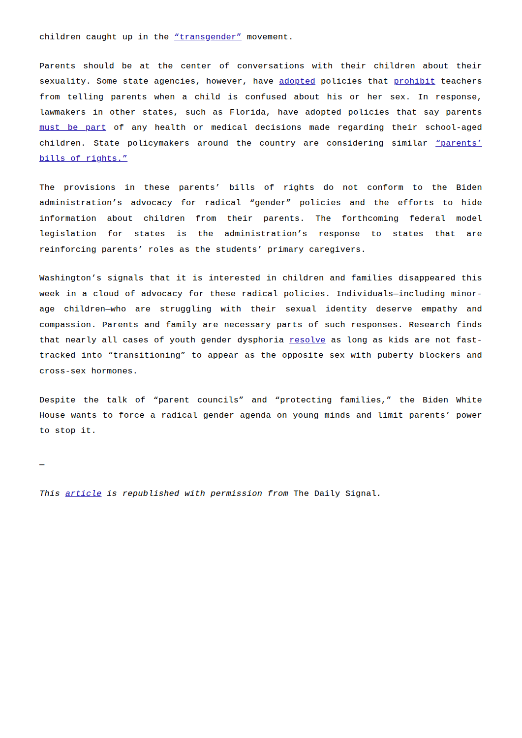children caught up in the “transgender” movement.
Parents should be at the center of conversations with their children about their sexuality. Some state agencies, however, have adopted policies that prohibit teachers from telling parents when a child is confused about his or her sex. In response, lawmakers in other states, such as Florida, have adopted policies that say parents must be part of any health or medical decisions made regarding their school-aged children. State policymakers around the country are considering similar “parents’ bills of rights.”
The provisions in these parents’ bills of rights do not conform to the Biden administration’s advocacy for radical “gender” policies and the efforts to hide information about children from their parents. The forthcoming federal model legislation for states is the administration’s response to states that are reinforcing parents’ roles as the students’ primary caregivers.
Washington’s signals that it is interested in children and families disappeared this week in a cloud of advocacy for these radical policies. Individuals—including minor-age children—who are struggling with their sexual identity deserve empathy and compassion. Parents and family are necessary parts of such responses. Research finds that nearly all cases of youth gender dysphoria resolve as long as kids are not fast-tracked into “transitioning” to appear as the opposite sex with puberty blockers and cross-sex hormones.
Despite the talk of “parent councils” and “protecting families,” the Biden White House wants to force a radical gender agenda on young minds and limit parents’ power to stop it.
—
This article is republished with permission from The Daily Signal.